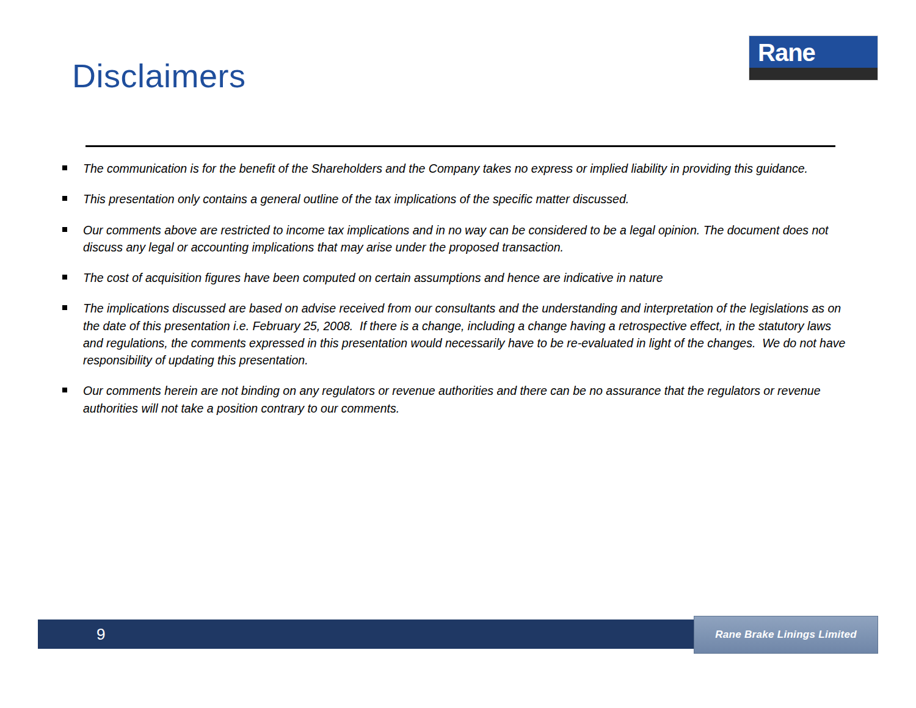Rane
Disclaimers
The communication is for the benefit of the Shareholders and the Company takes no express or implied liability in providing this guidance.
This presentation only contains a general outline of the tax implications of the specific matter discussed.
Our comments above are restricted to income tax implications and in no way can be considered to be a legal opinion. The document does not discuss any legal or accounting implications that may arise under the proposed transaction.
The cost of acquisition figures have been computed on certain assumptions and hence are indicative in nature
The implications discussed are based on advise received from our consultants and the understanding and interpretation of the legislations as on the date of this presentation i.e. February 25, 2008. If there is a change, including a change having a retrospective effect, in the statutory laws and regulations, the comments expressed in this presentation would necessarily have to be re-evaluated in light of the changes. We do not have responsibility of updating this presentation.
Our comments herein are not binding on any regulators or revenue authorities and there can be no assurance that the regulators or revenue authorities will not take a position contrary to our comments.
9
Rane Brake Linings Limited